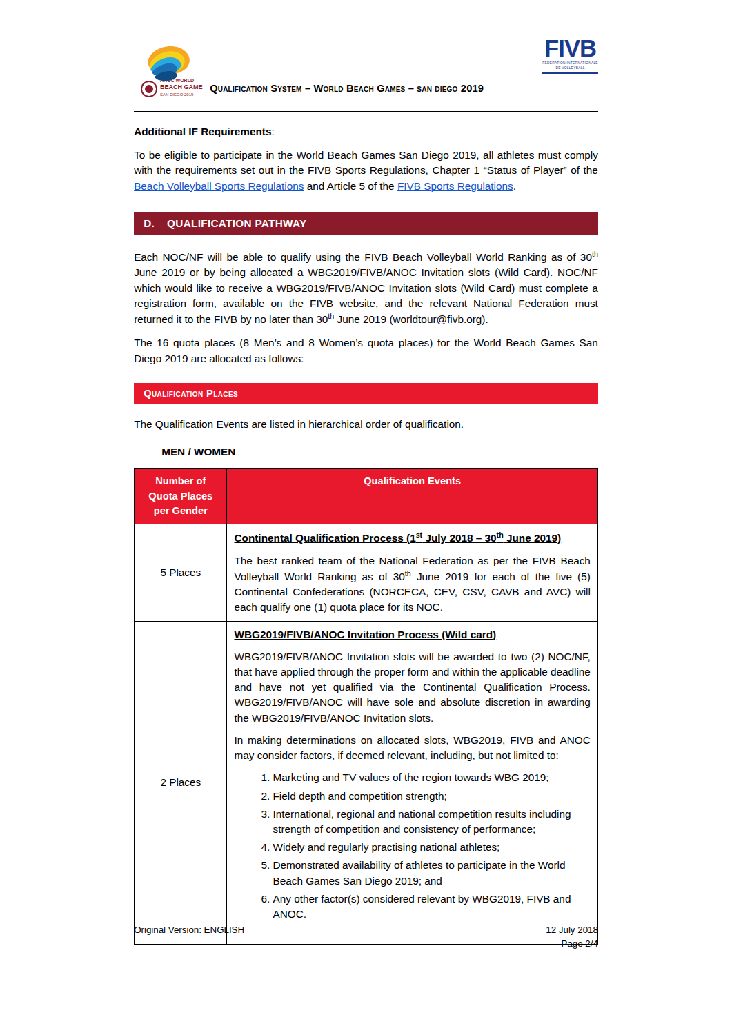FIVB
FÉDÉRATION INTERNATIONALE
DE VOLLEYBALL
ANOC WORLD BEACH GAMES SAN DIEGO 2019
Qualification System – World Beach Games – san diego 2019
Additional IF Requirements:
To be eligible to participate in the World Beach Games San Diego 2019, all athletes must comply with the requirements set out in the FIVB Sports Regulations, Chapter 1 “Status of Player” of the Beach Volleyball Sports Regulations and Article 5 of the FIVB Sports Regulations.
D. QUALIFICATION PATHWAY
Each NOC/NF will be able to qualify using the FIVB Beach Volleyball World Ranking as of 30th June 2019 or by being allocated a WBG2019/FIVB/ANOC Invitation slots (Wild Card). NOC/NF which would like to receive a WBG2019/FIVB/ANOC Invitation slots (Wild Card) must complete a registration form, available on the FIVB website, and the relevant National Federation must returned it to the FIVB by no later than 30th June 2019 (worldtour@fivb.org).
The 16 quota places (8 Men’s and 8 Women’s quota places) for the World Beach Games San Diego 2019 are allocated as follows:
Qualification Places
The Qualification Events are listed in hierarchical order of qualification.
MEN / WOMEN
| Number of Quota Places per Gender | Qualification Events |
| --- | --- |
| 5 Places | Continental Qualification Process (1 st July 2018 – 30 th June 2019) The best ranked team of the National Federation as per the FIVB Beach Volleyball World Ranking as of 30 th June 2019 for each of the five (5) Continental Confederations (NORCECA, CEV, CSV, CAVB and AVC) will each qualify one (1) quota place for its NOC. |
| 2 Places | WBG2019/FIVB/ANOC Invitation Process (Wild card) WBG2019/FIVB/ANOC Invitation slots will be awarded to two (2) NOC/NF, that have applied through the proper form and within the applicable deadline and have not yet qualified via the Continental Qualification Process. WBG2019/FIVB/ANOC will have sole and absolute discretion in awarding the WBG2019/FIVB/ANOC Invitation slots. In making determinations on allocated slots, WBG2019, FIVB and ANOC may consider factors, if deemed relevant, including, but not limited to: Marketing and TV values of the region towards WBG 2019; Field depth and competition strength; International, regional and national competition results including strength of competition and consistency of performance; Widely and regularly practising national athletes; Demonstrated availability of athletes to participate in the World Beach Games San Diego 2019; and Any other factor(s) considered relevant by WBG2019, FIVB and ANOC. |
Original Version: ENGLISH
12 July 2018
Page 2/4